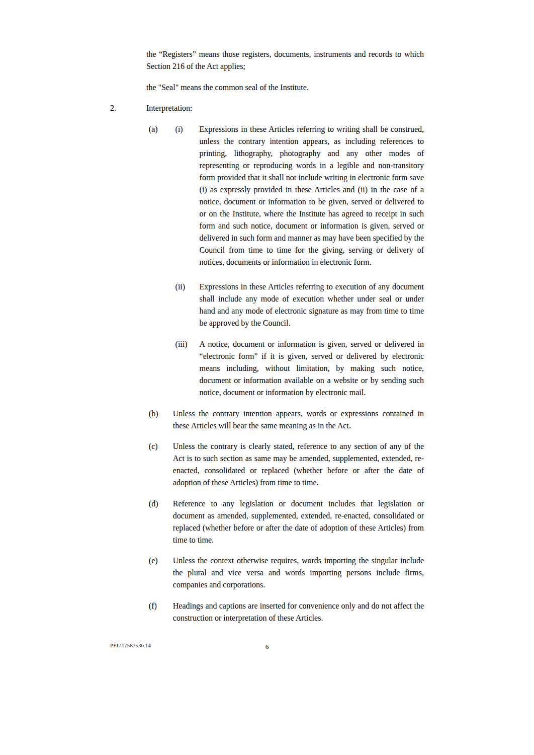the “Registers” means those registers, documents, instruments and records to which Section 216 of the Act applies;
the "Seal" means the common seal of the Institute.
2.
Interpretation:
(a)
(i)
Expressions in these Articles referring to writing shall be construed, unless the contrary intention appears, as including references to printing, lithography, photography and any other modes of representing or reproducing words in a legible and non-transitory form provided that it shall not include writing in electronic form save (i) as expressly provided in these Articles and (ii) in the case of a notice, document or information to be given, served or delivered to or on the Institute, where the Institute has agreed to receipt in such form and such notice, document or information is given, served or delivered in such form and manner as may have been specified by the Council from time to time for the giving, serving or delivery of notices, documents or information in electronic form.
(ii)
Expressions in these Articles referring to execution of any document shall include any mode of execution whether under seal or under hand and any mode of electronic signature as may from time to time be approved by the Council.
(iii)
A notice, document or information is given, served or delivered in “electronic form” if it is given, served or delivered by electronic means including, without limitation, by making such notice, document or information available on a website or by sending such notice, document or information by electronic mail.
(b)
Unless the contrary intention appears, words or expressions contained in these Articles will bear the same meaning as in the Act.
(c)
Unless the contrary is clearly stated, reference to any section of any of the Act is to such section as same may be amended, supplemented, extended, re-enacted, consolidated or replaced (whether before or after the date of adoption of these Articles) from time to time.
(d)
Reference to any legislation or document includes that legislation or document as amended, supplemented, extended, re-enacted, consolidated or replaced (whether before or after the date of adoption of these Articles) from time to time.
(e)
Unless the context otherwise requires, words importing the singular include the plural and vice versa and words importing persons include firms, companies and corporations.
(f)
Headings and captions are inserted for convenience only and do not affect the construction or interpretation of these Articles.
PEL\17587536.14 6